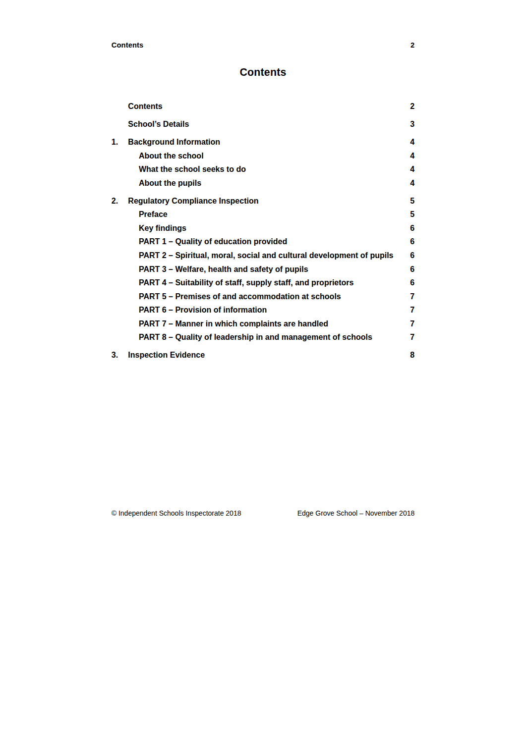Contents 2
Contents
| | Contents | 2 |
| | School’s Details | 3 |
| 1. | Background Information | 4 |
| | About the school | 4 |
| | What the school seeks to do | 4 |
| | About the pupils | 4 |
| 2. | Regulatory Compliance Inspection | 5 |
| | Preface | 5 |
| | Key findings | 6 |
| | PART 1 – Quality of education provided | 6 |
| | PART 2 – Spiritual, moral, social and cultural development of pupils | 6 |
| | PART 3 – Welfare, health and safety of pupils | 6 |
| | PART 4 – Suitability of staff, supply staff, and proprietors | 6 |
| | PART 5 – Premises of and accommodation at schools | 7 |
| | PART 6 – Provision of information | 7 |
| | PART 7 – Manner in which complaints are handled | 7 |
| | PART 8 – Quality of leadership in and management of schools | 7 |
| 3. | Inspection Evidence | 8 |
© Independent Schools Inspectorate 2018 Edge Grove School – November 2018